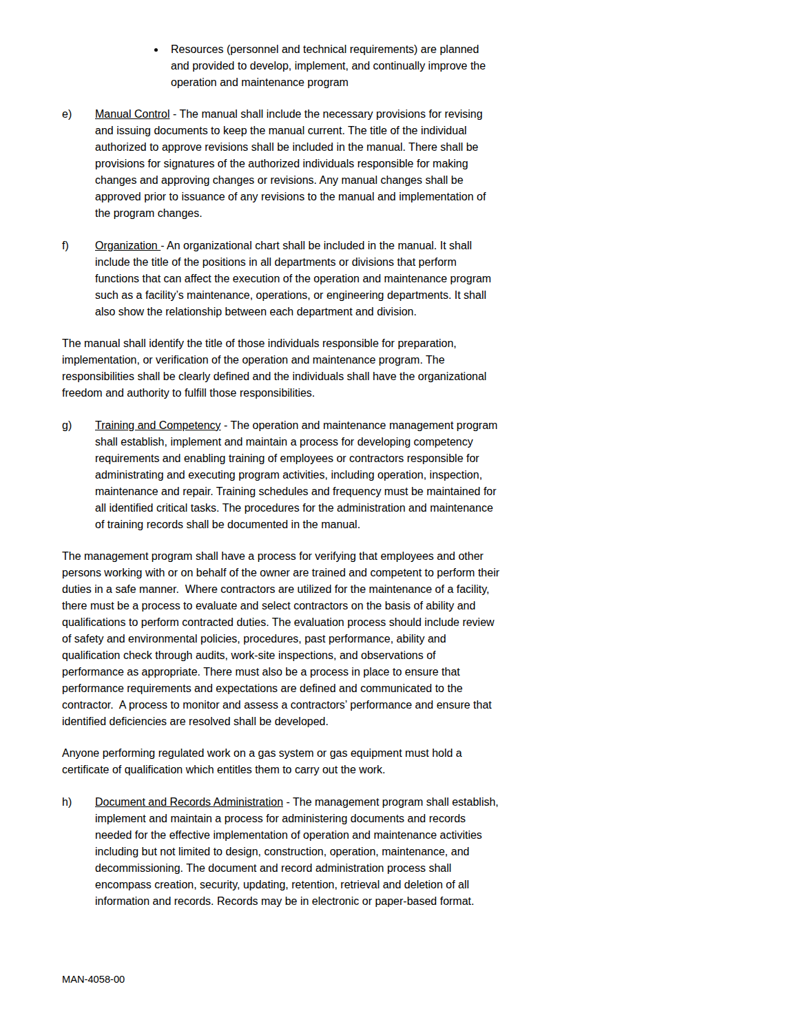Resources (personnel and technical requirements) are planned and provided to develop, implement, and continually improve the operation and maintenance program
e) Manual Control - The manual shall include the necessary provisions for revising and issuing documents to keep the manual current. The title of the individual authorized to approve revisions shall be included in the manual. There shall be provisions for signatures of the authorized individuals responsible for making changes and approving changes or revisions. Any manual changes shall be approved prior to issuance of any revisions to the manual and implementation of the program changes.
f) Organization - An organizational chart shall be included in the manual. It shall include the title of the positions in all departments or divisions that perform functions that can affect the execution of the operation and maintenance program such as a facility’s maintenance, operations, or engineering departments. It shall also show the relationship between each department and division.
The manual shall identify the title of those individuals responsible for preparation, implementation, or verification of the operation and maintenance program. The responsibilities shall be clearly defined and the individuals shall have the organizational freedom and authority to fulfill those responsibilities.
g) Training and Competency - The operation and maintenance management program shall establish, implement and maintain a process for developing competency requirements and enabling training of employees or contractors responsible for administrating and executing program activities, including operation, inspection, maintenance and repair. Training schedules and frequency must be maintained for all identified critical tasks. The procedures for the administration and maintenance of training records shall be documented in the manual.
The management program shall have a process for verifying that employees and other persons working with or on behalf of the owner are trained and competent to perform their duties in a safe manner. Where contractors are utilized for the maintenance of a facility, there must be a process to evaluate and select contractors on the basis of ability and qualifications to perform contracted duties. The evaluation process should include review of safety and environmental policies, procedures, past performance, ability and qualification check through audits, work-site inspections, and observations of performance as appropriate. There must also be a process in place to ensure that performance requirements and expectations are defined and communicated to the contractor. A process to monitor and assess a contractors’ performance and ensure that identified deficiencies are resolved shall be developed.
Anyone performing regulated work on a gas system or gas equipment must hold a certificate of qualification which entitles them to carry out the work.
h) Document and Records Administration - The management program shall establish, implement and maintain a process for administering documents and records needed for the effective implementation of operation and maintenance activities including but not limited to design, construction, operation, maintenance, and decommissioning. The document and record administration process shall encompass creation, security, updating, retention, retrieval and deletion of all information and records. Records may be in electronic or paper-based format.
MAN-4058-00